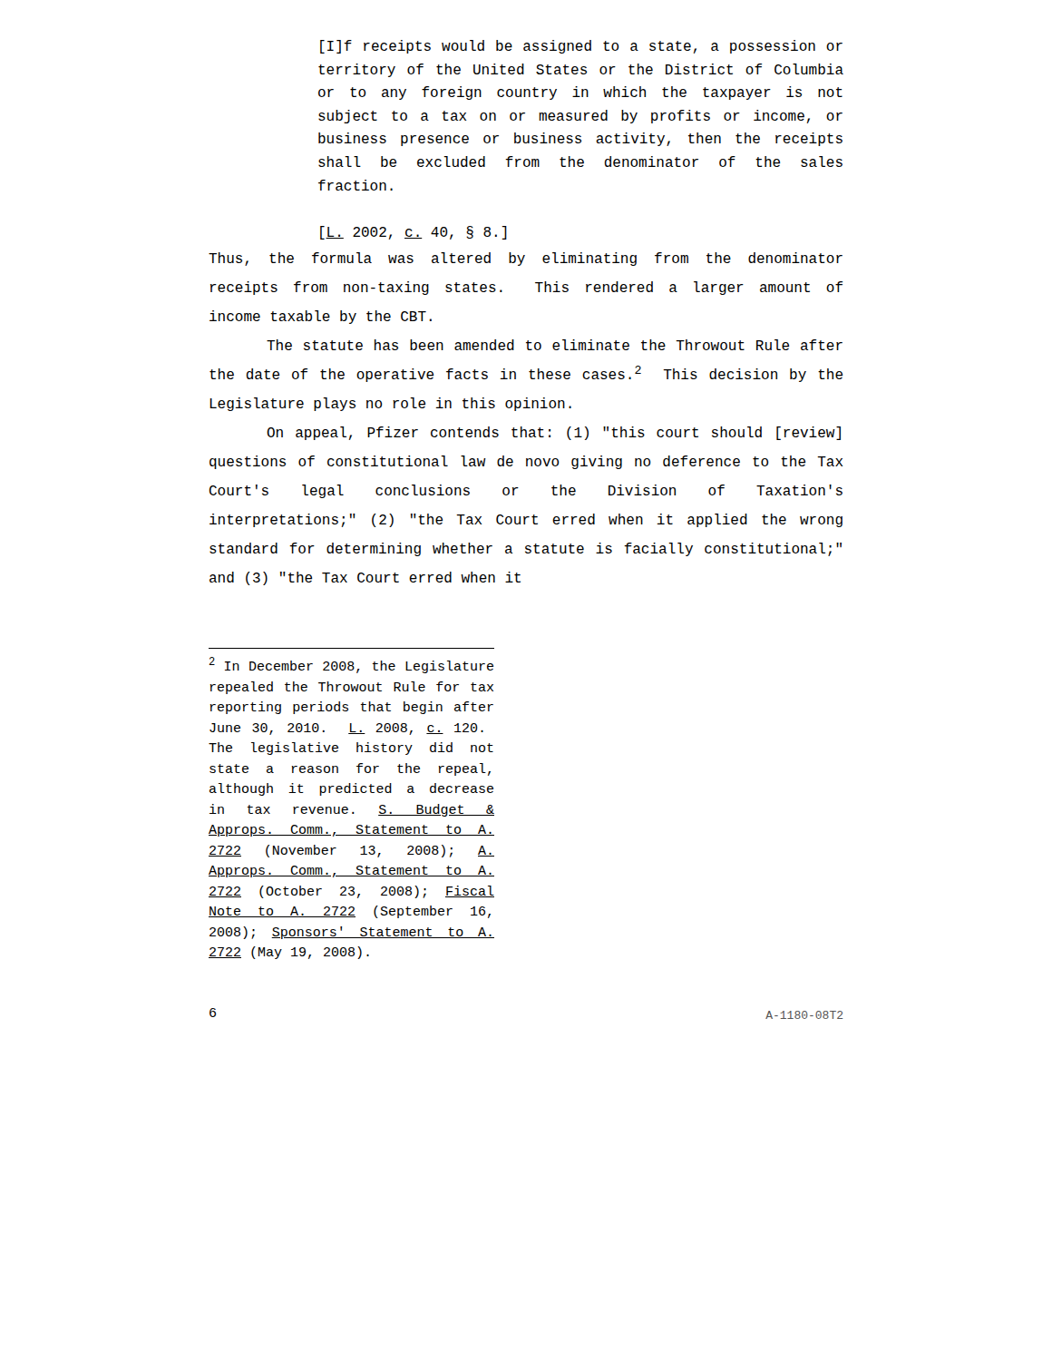[I]f receipts would be assigned to a state, a possession or territory of the United States or the District of Columbia or to any foreign country in which the taxpayer is not subject to a tax on or measured by profits or income, or business presence or business activity, then the receipts shall be excluded from the denominator of the sales fraction.
[L. 2002, c. 40, § 8.]
Thus, the formula was altered by eliminating from the denominator receipts from non-taxing states. This rendered a larger amount of income taxable by the CBT.
The statute has been amended to eliminate the Throwout Rule after the date of the operative facts in these cases.2 This decision by the Legislature plays no role in this opinion.
On appeal, Pfizer contends that: (1) "this court should [review] questions of constitutional law de novo giving no deference to the Tax Court's legal conclusions or the Division of Taxation's interpretations;" (2) "the Tax Court erred when it applied the wrong standard for determining whether a statute is facially constitutional;" and (3) "the Tax Court erred when it
2 In December 2008, the Legislature repealed the Throwout Rule for tax reporting periods that begin after June 30, 2010. L. 2008, c. 120. The legislative history did not state a reason for the repeal, although it predicted a decrease in tax revenue. S. Budget & Approps. Comm., Statement to A. 2722 (November 13, 2008); A. Approps. Comm., Statement to A. 2722 (October 23, 2008); Fiscal Note to A. 2722 (September 16, 2008); Sponsors' Statement to A. 2722 (May 19, 2008).
6 A-1180-08T2